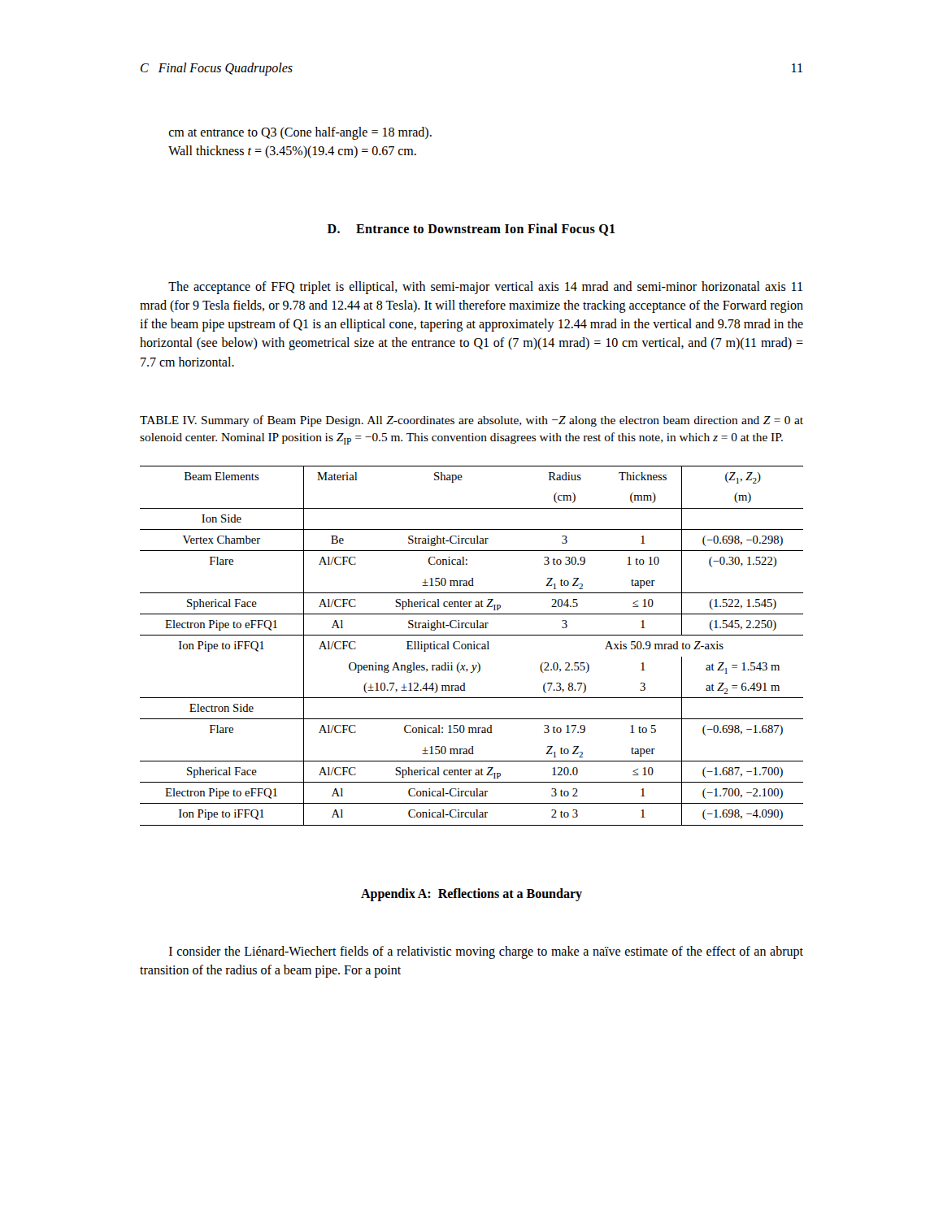C Final Focus Quadrupoles 11
cm at entrance to Q3 (Cone half-angle = 18 mrad).
Wall thickness t = (3.45%)(19.4 cm) = 0.67 cm.
D. Entrance to Downstream Ion Final Focus Q1
The acceptance of FFQ triplet is elliptical, with semi-major vertical axis 14 mrad and semi-minor horizonatal axis 11 mrad (for 9 Tesla fields, or 9.78 and 12.44 at 8 Tesla). It will therefore maximize the tracking acceptance of the Forward region if the beam pipe upstream of Q1 is an elliptical cone, tapering at approximately 12.44 mrad in the vertical and 9.78 mrad in the horizontal (see below) with geometrical size at the entrance to Q1 of (7 m)(14 mrad) = 10 cm vertical, and (7 m)(11 mrad) = 7.7 cm horizontal.
TABLE IV. Summary of Beam Pipe Design. All Z-coordinates are absolute, with −Z along the electron beam direction and Z = 0 at solenoid center. Nominal IP position is ZIP = −0.5 m. This convention disagrees with the rest of this note, in which z = 0 at the IP.
| Beam Elements | Material | Shape | Radius | Thickness | ( Z 1 , Z 2 ) |
| --- | --- | --- | --- | --- | --- |
| | | | (cm) | (mm) | (m) |
| Ion Side | | | | | |
| Vertex Chamber | Be | Straight-Circular | 3 | 1 | (−0.698, −0.298) |
| Flare | Al/CFC | Conical: | 3 to 30.9 | 1 to 10 | (−0.30, 1.522) |
| | | ±150 mrad | Z 1 to Z 2 | taper | |
| Spherical Face | Al/CFC | Spherical center at Z IP | 204.5 | ≤ 10 | (1.522, 1.545) |
| Electron Pipe to eFFQ1 | Al | Straight-Circular | 3 | 1 | (1.545, 2.250) |
| Ion Pipe to iFFQ1 | Al/CFC | Elliptical Conical | Axis 50.9 mrad to Z -axis |
| | Opening Angles, radii ( x , y ) | (2.0, 2.55) | 1 | at Z 1 = 1.543 m |
| | (±10.7, ±12.44) mrad | (7.3, 8.7) | 3 | at Z 2 = 6.491 m |
| Electron Side | | | | | |
| Flare | Al/CFC | Conical: 150 mrad | 3 to 17.9 | 1 to 5 | (−0.698, −1.687) |
| | | ±150 mrad | Z 1 to Z 2 | taper | |
| Spherical Face | Al/CFC | Spherical center at Z IP | 120.0 | ≤ 10 | (−1.687, −1.700) |
| Electron Pipe to eFFQ1 | Al | Conical-Circular | 3 to 2 | 1 | (−1.700, −2.100) |
| Ion Pipe to iFFQ1 | Al | Conical-Circular | 2 to 3 | 1 | (−1.698, −4.090) |
Appendix A: Reflections at a Boundary
I consider the Liénard-Wiechert fields of a relativistic moving charge to make a naïve estimate of the effect of an abrupt transition of the radius of a beam pipe. For a point